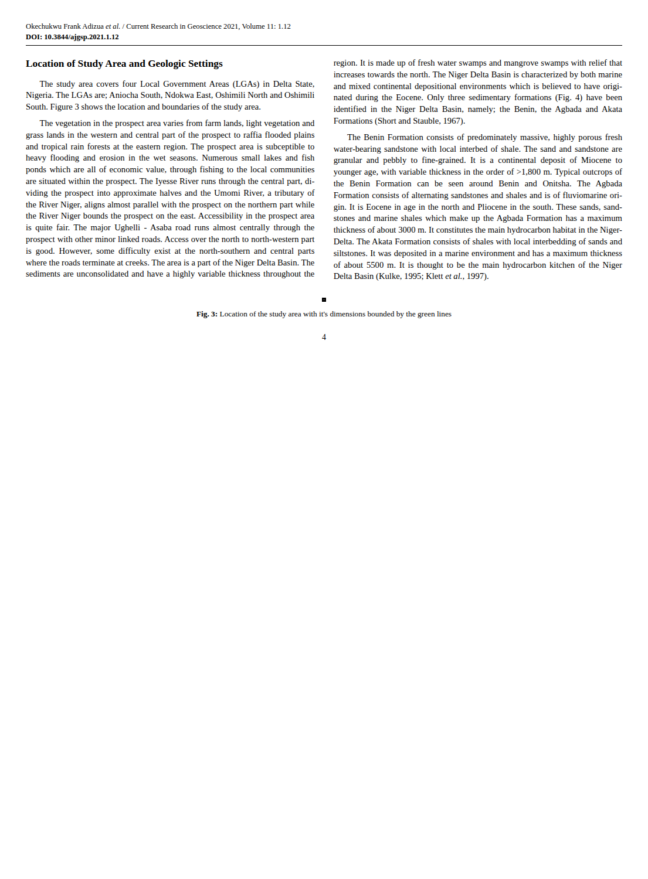Okechukwu Frank Adizua et al. / Current Research in Geoscience 2021, Volume 11: 1.12 DOI: 10.3844/ajgsp.2021.1.12
Location of Study Area and Geologic Settings
The study area covers four Local Government Areas (LGAs) in Delta State, Nigeria. The LGAs are; Aniocha South, Ndokwa East, Oshimili North and Oshimili South. Figure 3 shows the location and boundaries of the study area.
The vegetation in the prospect area varies from farm lands, light vegetation and grass lands in the western and central part of the prospect to raffia flooded plains and tropical rain forests at the eastern region. The prospect area is subceptible to heavy flooding and erosion in the wet seasons. Numerous small lakes and fish ponds which are all of economic value, through fishing to the local communities are situated within the prospect. The Iyesse River runs through the central part, dividing the prospect into approximate halves and the Umomi River, a tributary of the River Niger, aligns almost parallel with the prospect on the northern part while the River Niger bounds the prospect on the east. Accessibility in the prospect area is quite fair. The major Ughelli - Asaba road runs almost centrally through the prospect with other minor linked roads. Access over the north to north-western part is good. However, some difficulty exist at the north-southern and central parts where the roads terminate at creeks. The area is a part of the Niger Delta Basin. The sediments are unconsolidated and have a highly variable thickness throughout the region. It is made up of fresh water swamps and mangrove swamps with relief that increases towards the north. The Niger Delta Basin is characterized by both marine and mixed continental depositional environments which is believed to have originated during the Eocene. Only three sedimentary formations (Fig. 4) have been identified in the Niger Delta Basin, namely; the Benin, the Agbada and Akata Formations (Short and Stauble, 1967).
The Benin Formation consists of predominately massive, highly porous fresh water-bearing sandstone with local interbed of shale. The sand and sandstone are granular and pebbly to fine-grained. It is a continental deposit of Miocene to younger age, with variable thickness in the order of >1,800 m. Typical outcrops of the Benin Formation can be seen around Benin and Onitsha. The Agbada Formation consists of alternating sandstones and shales and is of fluviomarine origin. It is Eocene in age in the north and Pliocene in the south. These sands, sandstones and marine shales which make up the Agbada Formation has a maximum thickness of about 3000 m. It constitutes the main hydrocarbon habitat in the Niger-Delta. The Akata Formation consists of shales with local interbedding of sands and siltstones. It was deposited in a marine environment and has a maximum thickness of about 5500 m. It is thought to be the main hydrocarbon kitchen of the Niger Delta Basin (Kulke, 1995; Klett et al., 1997).
Fig. 3: Location of the study area with it's dimensions bounded by the green lines
4